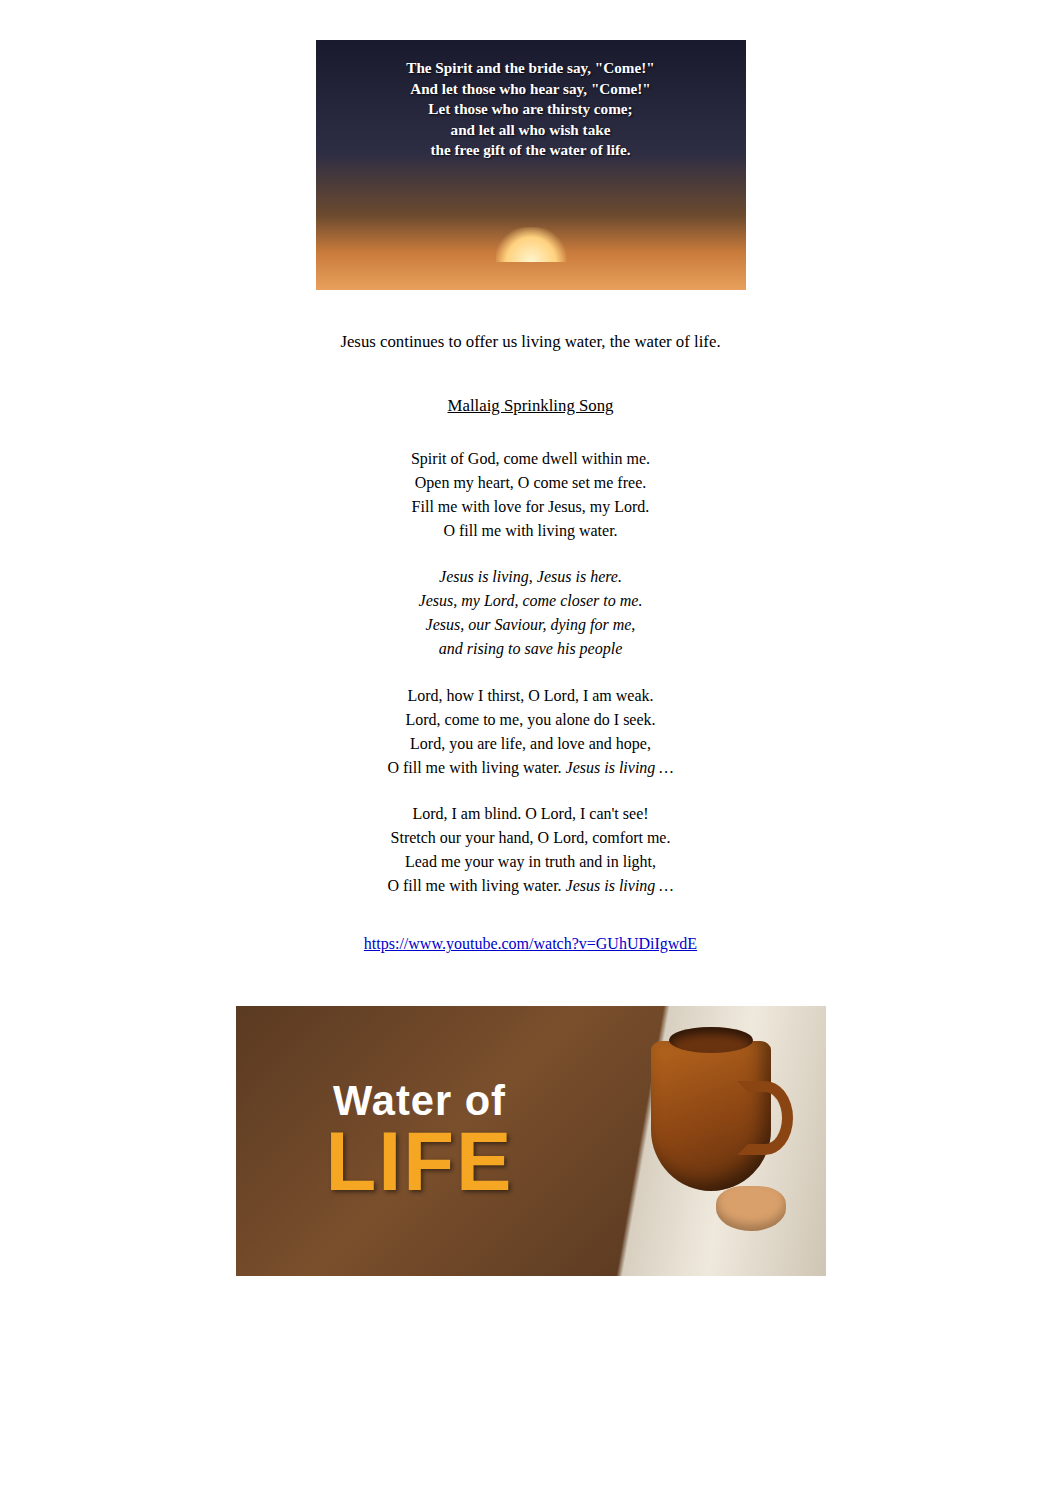The Spirit and the bride say, "Come!"
And let those who hear say, "Come!"
Let those who are thirsty come;
and let all who wish take
the free gift of the water of life.
Jesus continues to offer us living water, the water of life.
Mallaig Sprinkling Song
Spirit of God, come dwell within me.
Open my heart, O come set me free.
Fill me with love for Jesus, my Lord.
O fill me with living water.
Jesus is living, Jesus is here.
Jesus, my Lord, come closer to me.
Jesus, our Saviour, dying for me,
and rising to save his people
Lord, how I thirst, O Lord, I am weak.
Lord, come to me, you alone do I seek.
Lord, you are life, and love and hope,
O fill me with living water. Jesus is living …
Lord, I am blind. O Lord, I can't see!
Stretch our your hand, O Lord, comfort me.
Lead me your way in truth and in light,
O fill me with living water. Jesus is living …
https://www.youtube.com/watch?v=GUhUDiIgwdE
Water of
LIFE